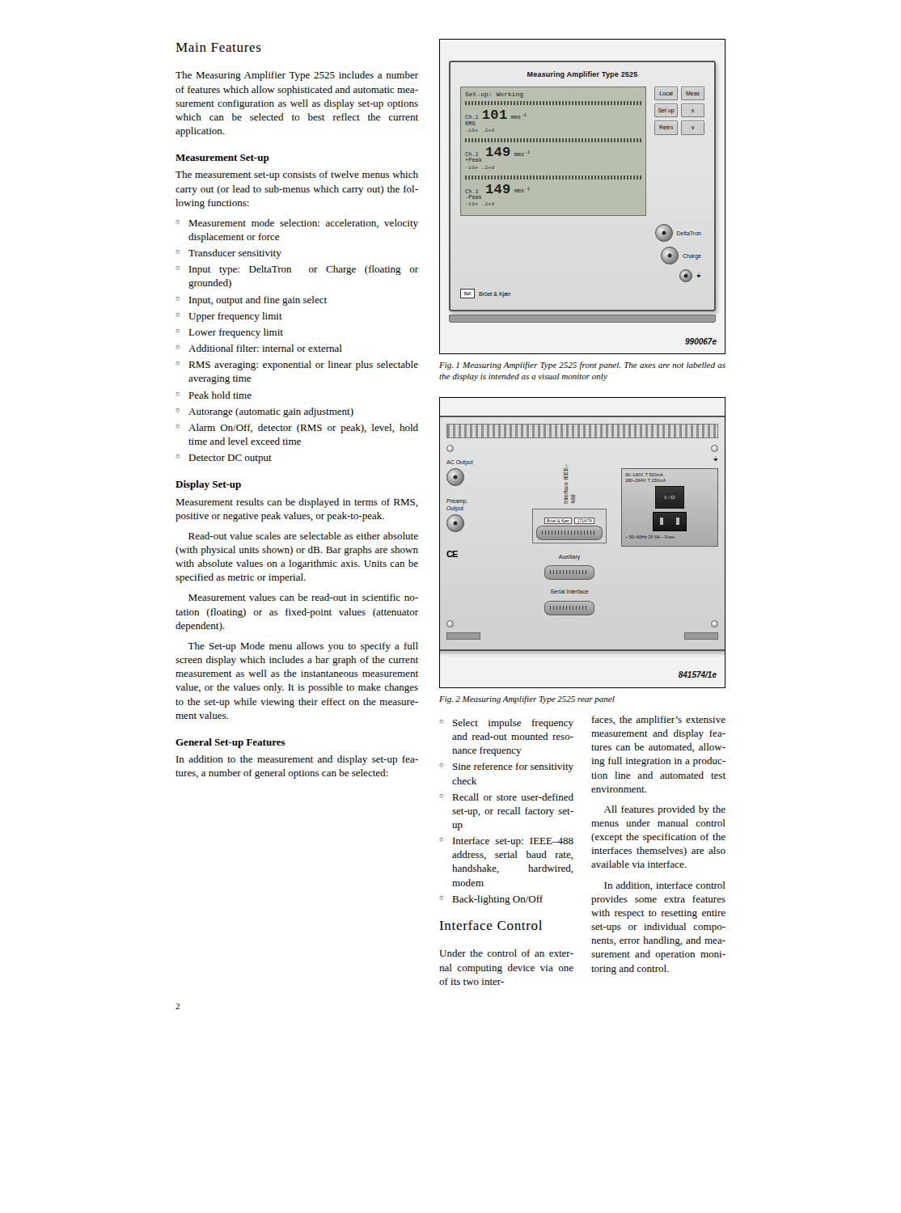Main Features
The Measuring Amplifier Type 2525 includes a number of features which allow sophisticated and automatic measurement configuration as well as display set-up options which can be selected to best reflect the current application.
Measurement Set-up
The measurement set-up consists of twelve menus which carry out (or lead to sub-menus which carry out) the following functions:
Measurement mode selection: acceleration, velocity displacement or force
Transducer sensitivity
Input type: DeltaTron or Charge (floating or grounded)
Input, output and fine gain select
Upper frequency limit
Lower frequency limit
Additional filter: internal or external
RMS averaging: exponential or linear plus selectable averaging time
Peak hold time
Autorange (automatic gain adjustment)
Alarm On/Off, detector (RMS or peak), level, hold time and level exceed time
Detector DC output
Display Set-up
Measurement results can be displayed in terms of RMS, positive or negative peak values, or peak-to-peak.
Read-out value scales are selectable as either absolute (with physical units shown) or dB. Bar graphs are shown with absolute values on a logarithmic axis. Units can be specified as metric or imperial.
Measurement values can be read-out in scientific notation (floating) or as fixed-point values (attenuator dependent).
The Set-up Mode menu allows you to specify a full screen display which includes a bar graph of the current measurement as well as the instantaneous measurement value, or the values only. It is possible to make changes to the set-up while viewing their effect on the measurement values.
General Set-up Features
In addition to the measurement and display set-up features, a number of general options can be selected:
Measuring Amplifier Type 2525
Set-up: Working
Ch.1
RMS 101 mms-1
-10e .2e0
Ch.1
+Peak 149 mms-1
-10e .2e0
Ch.1
-Peak 149 mms-1
-10e .2e0
Local
Meas
Set up
∧
Retrn
∨
DeltaTron
Charge
⏚
B&K Brüel & Kjær
990067e
Fig. 1 Measuring Amplifier Type 2525 front panel. The axes are not labelled as the display is intended as a visual monitor only
AC Output
Preamp.
Output
CE
Interface IEEE–488
Brüel & Kjær
1714/7A
Auxiliary
Serial Interface
⏚
90–140V: T 500mA
180–264V: T 250mA
I / O
~ 50–60Hz 25 VA – Fuse:
841574/1e
Fig. 2 Measuring Amplifier Type 2525 rear panel
Select impulse frequency and read-out mounted resonance frequency
Sine reference for sensitivity check
Recall or store user-defined set-up, or recall factory set-up
Interface set-up: IEEE–488 address, serial baud rate, handshake, hardwired, modem
Back-lighting On/Off
Interface Control
Under the control of an external computing device via one of its two inter-
faces, the amplifier’s extensive measurement and display features can be automated, allowing full integration in a production line and automated test environment.
All features provided by the menus under manual control (except the specification of the interfaces themselves) are also available via interface.
In addition, interface control provides some extra features with respect to resetting entire set-ups or individual components, error handling, and measurement and operation monitoring and control.
2